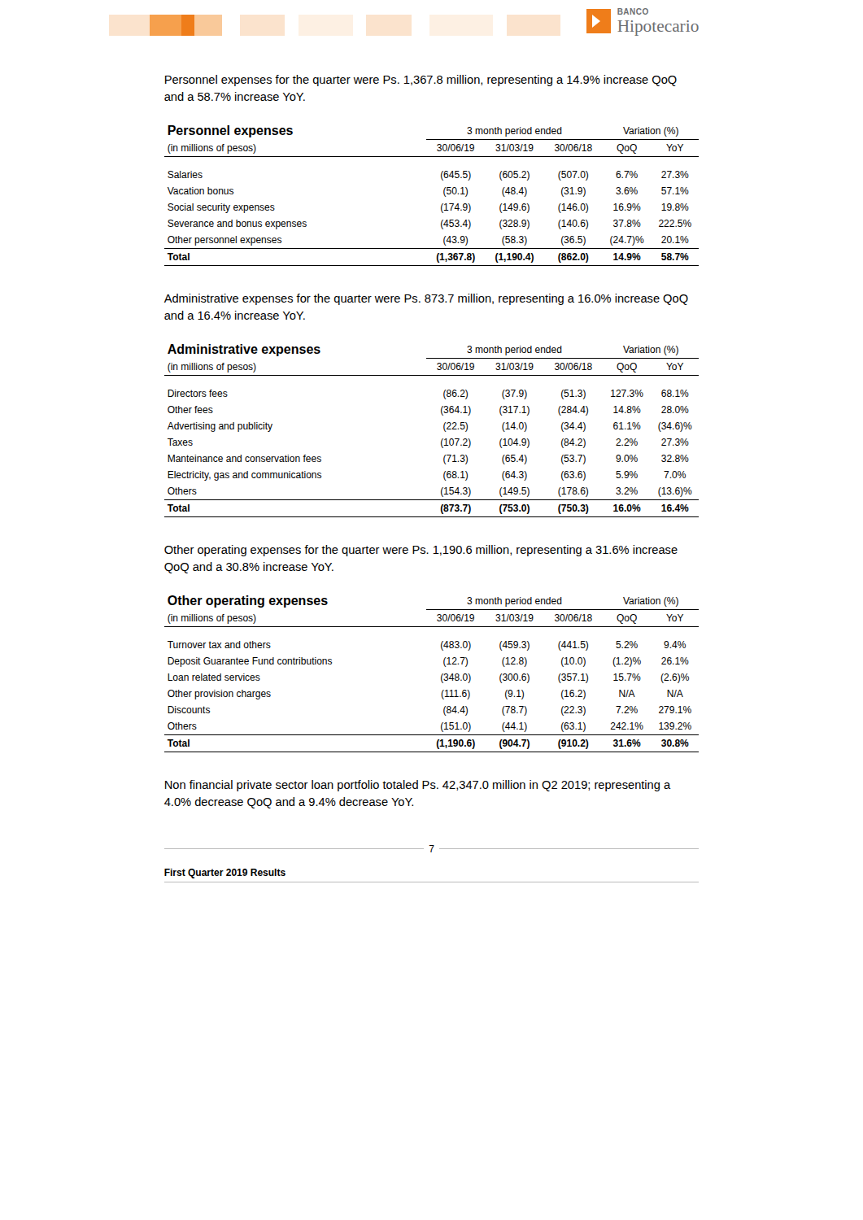BANCO
Hipotecario
Personnel expenses for the quarter were Ps. 1,367.8 million, representing a 14.9% increase QoQ and a 58.7% increase YoY.
| Personnel expenses | 3 month period ended | Variation (%) |
| (in millions of pesos) | 30/06/19 | 31/03/19 | 30/06/18 | QoQ | YoY |
| Salaries | (645.5) | (605.2) | (507.0) | 6.7% | 27.3% |
| Vacation bonus | (50.1) | (48.4) | (31.9) | 3.6% | 57.1% |
| Social security expenses | (174.9) | (149.6) | (146.0) | 16.9% | 19.8% |
| Severance and bonus expenses | (453.4) | (328.9) | (140.6) | 37.8% | 222.5% |
| Other personnel expenses | (43.9) | (58.3) | (36.5) | (24.7)% | 20.1% |
| Total | (1,367.8) | (1,190.4) | (862.0) | 14.9% | 58.7% |
Administrative expenses for the quarter were Ps. 873.7 million, representing a 16.0% increase QoQ and a 16.4% increase YoY.
| Administrative expenses | 3 month period ended | Variation (%) |
| (in millions of pesos) | 30/06/19 | 31/03/19 | 30/06/18 | QoQ | YoY |
| Directors fees | (86.2) | (37.9) | (51.3) | 127.3% | 68.1% |
| Other fees | (364.1) | (317.1) | (284.4) | 14.8% | 28.0% |
| Advertising and publicity | (22.5) | (14.0) | (34.4) | 61.1% | (34.6)% |
| Taxes | (107.2) | (104.9) | (84.2) | 2.2% | 27.3% |
| Manteinance and conservation fees | (71.3) | (65.4) | (53.7) | 9.0% | 32.8% |
| Electricity, gas and communications | (68.1) | (64.3) | (63.6) | 5.9% | 7.0% |
| Others | (154.3) | (149.5) | (178.6) | 3.2% | (13.6)% |
| Total | (873.7) | (753.0) | (750.3) | 16.0% | 16.4% |
Other operating expenses for the quarter were Ps. 1,190.6 million, representing a 31.6% increase QoQ and a 30.8% increase YoY.
| Other operating expenses | 3 month period ended | Variation (%) |
| (in millions of pesos) | 30/06/19 | 31/03/19 | 30/06/18 | QoQ | YoY |
| Turnover tax and others | (483.0) | (459.3) | (441.5) | 5.2% | 9.4% |
| Deposit Guarantee Fund contributions | (12.7) | (12.8) | (10.0) | (1.2)% | 26.1% |
| Loan related services | (348.0) | (300.6) | (357.1) | 15.7% | (2.6)% |
| Other provision charges | (111.6) | (9.1) | (16.2) | N/A | N/A |
| Discounts | (84.4) | (78.7) | (22.3) | 7.2% | 279.1% |
| Others | (151.0) | (44.1) | (63.1) | 242.1% | 139.2% |
| Total | (1,190.6) | (904.7) | (910.2) | 31.6% | 30.8% |
Non financial private sector loan portfolio totaled Ps. 42,347.0 million in Q2 2019; representing a 4.0% decrease QoQ and a 9.4% decrease YoY.
7
First Quarter 2019 Results